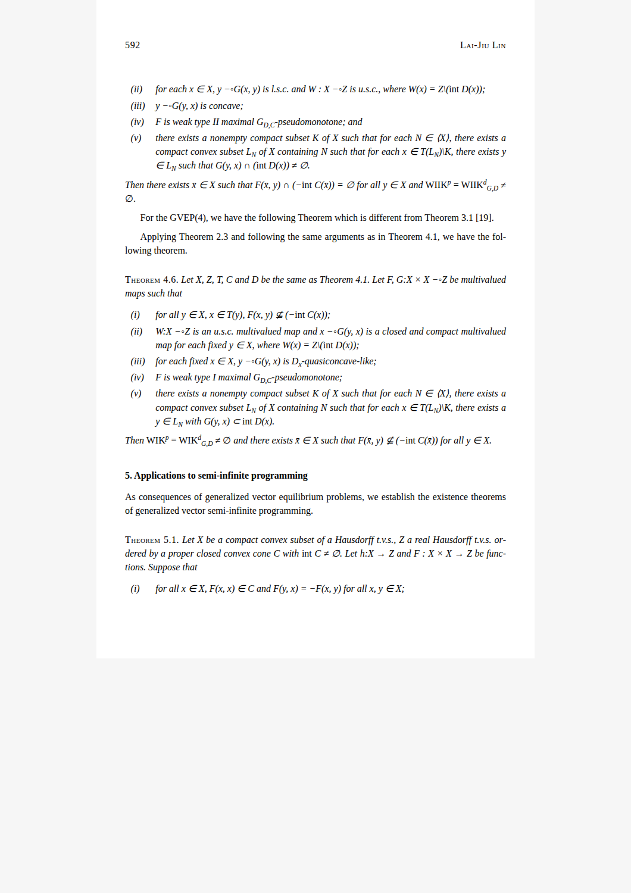592 Lai-Jiu Lin
for each x ∈ X, y −◦G(x, y) is l.s.c. and W : X −◦Z is u.s.c., where W(x) = Z\(int D(x));
y −◦G(y, x) is concave;
F is weak type II maximal GD,C-pseudomonotone; and
there exists a nonempty compact subset K of X such that for each N ∈ ⟨X⟩, there exists a compact convex subset LN of X containing N such that for each x ∈ T(LN)\K, there exists y ∈ LN such that G(y, x) ∩ (int D(x)) ≠ ∅.
Then there exists x̄ ∈ X such that F(x̄, y) ∩ (−int C(x̄)) = ∅ for all y ∈ X and WIIKp = WIIKdG,D ≠ ∅.
For the GVEP(4), we have the following Theorem which is different from Theorem 3.1 [19].
Applying Theorem 2.3 and following the same arguments as in Theorem 4.1, we have the following theorem.
Theorem 4.6. Let X, Z, T, C and D be the same as Theorem 4.1. Let F, G:X × X −◦Z be multivalued maps such that
for all y ∈ X, x ∈ T(y), F(x, y) ⊈ (−int C(x));
W:X −◦Z is an u.s.c. multivalued map and x −◦G(y, x) is a closed and compact multivalued map for each fixed y ∈ X, where W(x) = Z\(int D(x));
for each fixed x ∈ X, y −◦G(y, x) is Dx-quasiconcave-like;
F is weak type I maximal GD,C-pseudomonotone;
there exists a nonempty compact subset K of X such that for each N ∈ ⟨X⟩, there exists a compact convex subset LN of X containing N such that for each x ∈ T(LN)\K, there exists a y ∈ LN with G(y, x) ⊂ int D(x).
Then WIKp = WIKdG,D ≠ ∅ and there exists x̄ ∈ X such that F(x̄, y) ⊈ (−int C(x̄)) for all y ∈ X.
5. Applications to semi-infinite programming
As consequences of generalized vector equilibrium problems, we establish the existence theorems of generalized vector semi-infinite programming.
Theorem 5.1. Let X be a compact convex subset of a Hausdorff t.v.s., Z a real Hausdorff t.v.s. ordered by a proper closed convex cone C with int C ≠ ∅. Let h:X → Z and F : X × X → Z be functions. Suppose that
(i) for all x ∈ X, F(x, x) ∈ C and F(y, x) = −F(x, y) for all x, y ∈ X;